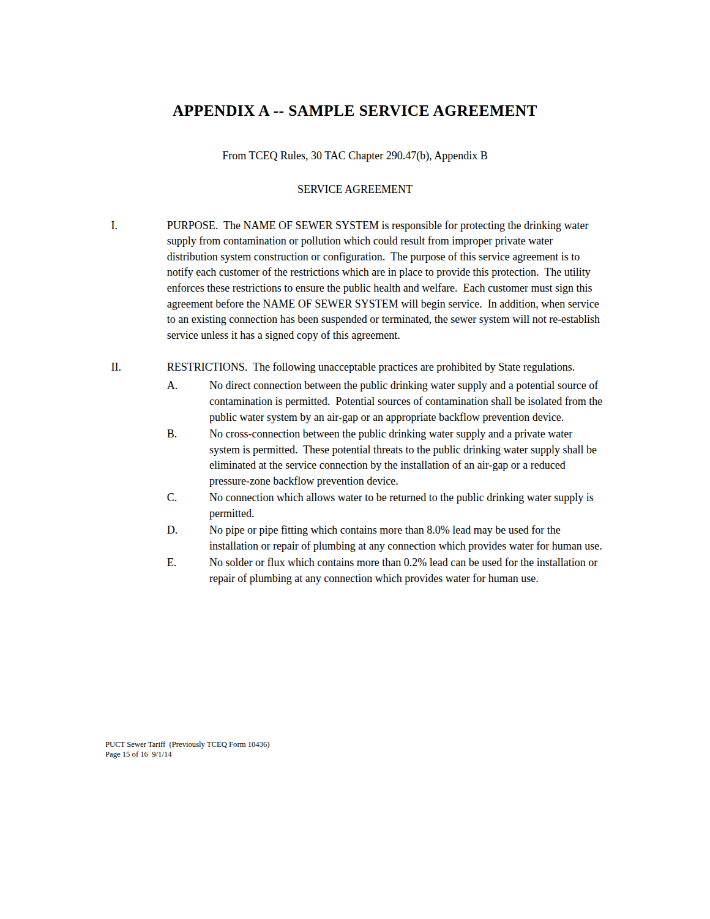APPENDIX A -- SAMPLE SERVICE AGREEMENT
From TCEQ Rules, 30 TAC Chapter 290.47(b), Appendix B
SERVICE AGREEMENT
I. Purpose. The NAME OF SEWER SYSTEM is responsible for protecting the drinking water supply from contamination or pollution which could result from improper private water distribution system construction or configuration. The purpose of this service agreement is to notify each customer of the restrictions which are in place to provide this protection. The utility enforces these restrictions to ensure the public health and welfare. Each customer must sign this agreement before the NAME OF SEWER SYSTEM will begin service. In addition, when service to an existing connection has been suspended or terminated, the sewer system will not re-establish service unless it has a signed copy of this agreement.
II. Restrictions. The following unacceptable practices are prohibited by State regulations.
A. No direct connection between the public drinking water supply and a potential source of contamination is permitted. Potential sources of contamination shall be isolated from the public water system by an air-gap or an appropriate backflow prevention device.
B. No cross-connection between the public drinking water supply and a private water system is permitted. These potential threats to the public drinking water supply shall be eliminated at the service connection by the installation of an air-gap or a reduced pressure-zone backflow prevention device.
C. No connection which allows water to be returned to the public drinking water supply is permitted.
D. No pipe or pipe fitting which contains more than 8.0% lead may be used for the installation or repair of plumbing at any connection which provides water for human use.
E. No solder or flux which contains more than 0.2% lead can be used for the installation or repair of plumbing at any connection which provides water for human use.
PUCT Sewer Tariff (Previously TCEQ Form 10436)
Page 15 of 16 9/1/14